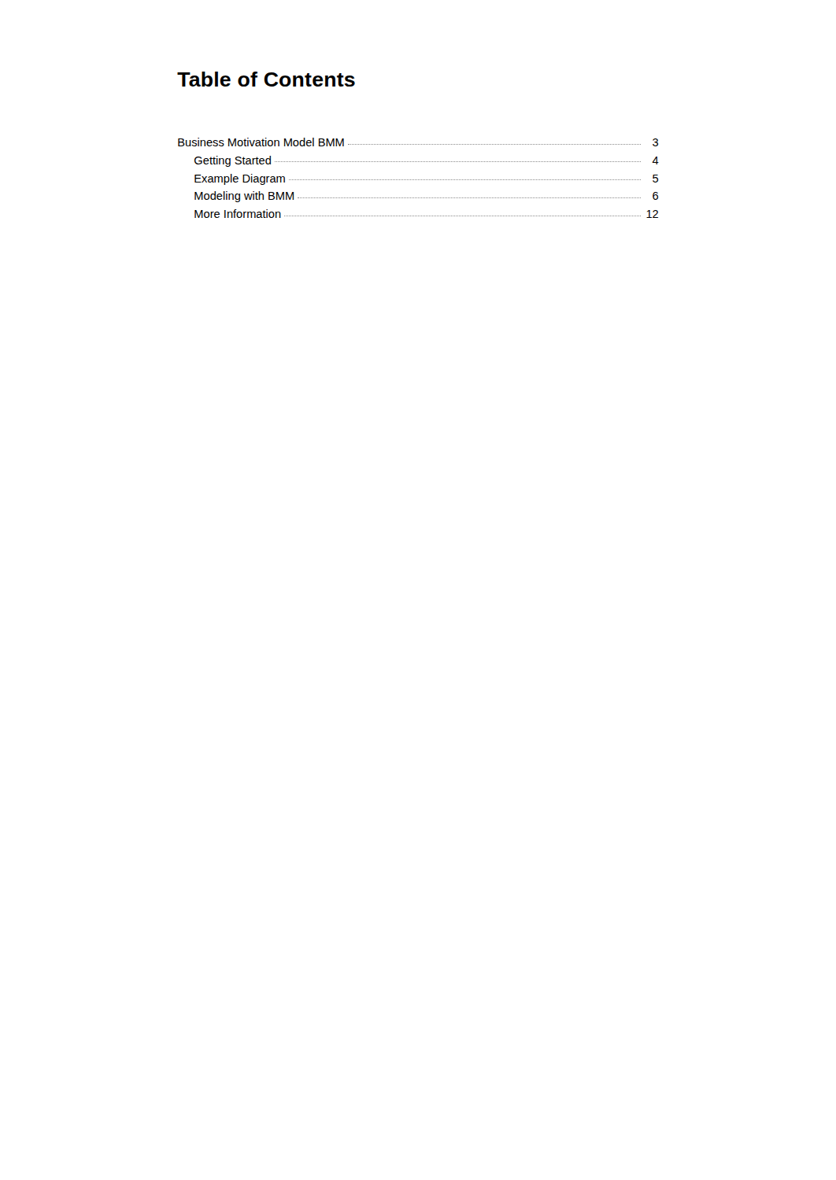Table of Contents
Business Motivation Model BMM 3
Getting Started 4
Example Diagram 5
Modeling with BMM 6
More Information 12